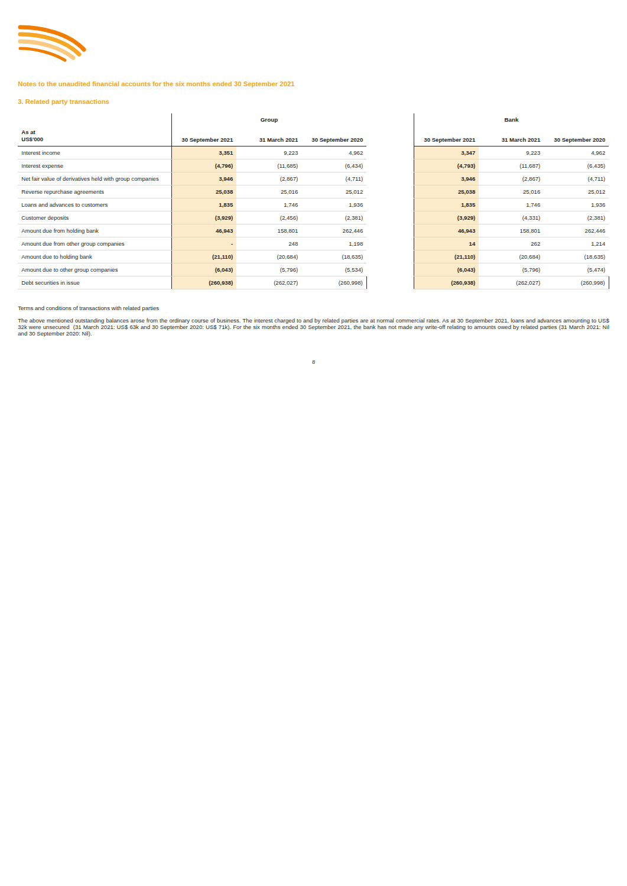Notes to the unaudited financial accounts for the six months ended 30 September 2021
3. Related party transactions
| | Group | | Bank |
| --- | --- | --- | --- |
| As at US$'000 | 30 September 2021 | 31 March 2021 | 30 September 2020 | | 30 September 2021 | 31 March 2021 | 30 September 2020 |
| Interest income | 3,351 | 9,223 | 4,962 | | 3,347 | 9,223 | 4,962 |
| Interest expense | (4,796) | (11,685) | (6,434) | | (4,793) | (11,687) | (6,435) |
| Net fair value of derivatives held with group companies | 3,946 | (2,867) | (4,711) | | 3,946 | (2,867) | (4,711) |
| Reverse repurchase agreements | 25,038 | 25,016 | 25,012 | | 25,038 | 25,016 | 25,012 |
| Loans and advances to customers | 1,835 | 1,746 | 1,936 | | 1,835 | 1,746 | 1,936 |
| Customer deposits | (3,929) | (2,456) | (2,381) | | (3,929) | (4,331) | (2,381) |
| Amount due from holding bank | 46,943 | 158,801 | 262,446 | | 46,943 | 158,801 | 262,446 |
| Amount due from other group companies | - | 248 | 1,198 | | 14 | 262 | 1,214 |
| Amount due to holding bank | (21,110) | (20,684) | (18,635) | | (21,110) | (20,684) | (18,635) |
| Amount due to other group companies | (6,043) | (5,796) | (5,534) | | (6,043) | (5,796) | (5,474) |
| Debt securities in issue | (260,938) | (262,027) | (260,998) | | (260,938) | (262,027) | (260,998) |
Terms and conditions of transactions with related parties
The above mentioned outstanding balances arose from the ordinary course of business. The interest charged to and by related parties are at normal commercial rates. As at 30 September 2021, loans and advances amounting to US$ 32k were unsecured (31 March 2021: US$ 63k and 30 September 2020: US$ 71k). For the six months ended 30 September 2021, the bank has not made any write-off relating to amounts owed by related parties (31 March 2021: Nil and 30 September 2020: Nil).
8